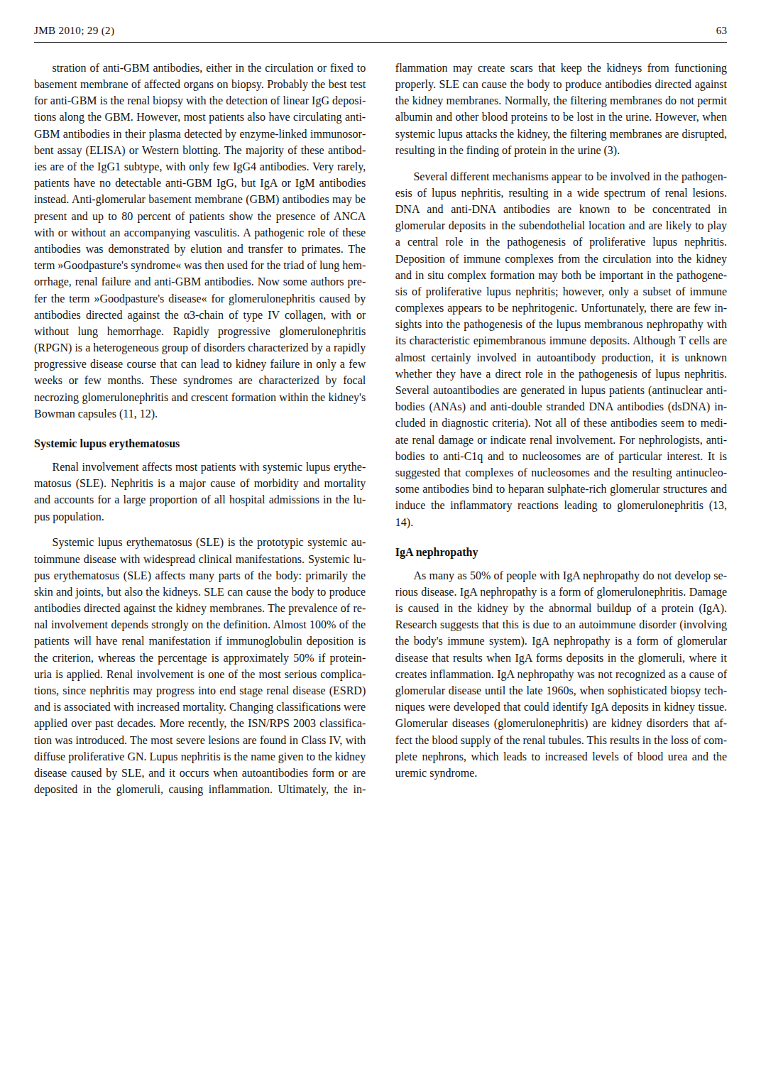JMB 2010; 29 (2) 63
stration of anti-GBM antibodies, either in the circulation or fixed to basement membrane of affected organs on biopsy. Probably the best test for anti-GBM is the renal biopsy with the detection of linear IgG depositions along the GBM. However, most patients also have circulating anti-GBM antibodies in their plasma detected by enzyme-linked immunosorbent assay (ELISA) or Western blotting. The majority of these antibodies are of the IgG1 subtype, with only few IgG4 antibodies. Very rarely, patients have no detectable anti-GBM IgG, but IgA or IgM antibodies instead. Anti-glomerular basement membrane (GBM) antibodies may be present and up to 80 percent of patients show the presence of ANCA with or without an accompanying vasculitis. A pathogenic role of these antibodies was demonstrated by elution and transfer to primates. The term »Goodpasture's syndrome« was then used for the triad of lung hemorrhage, renal failure and anti-GBM antibodies. Now some authors prefer the term »Goodpasture's disease« for glomerulonephritis caused by antibodies directed against the α3-chain of type IV collagen, with or without lung hemorrhage. Rapidly progressive glomerulonephritis (RPGN) is a heterogeneous group of disorders characterized by a rapidly progressive disease course that can lead to kidney failure in only a few weeks or few months. These syndromes are characterized by focal necrozing glomerulonephritis and crescent formation within the kidney's Bowman capsules (11, 12).
Systemic lupus erythematosus
Renal involvement affects most patients with systemic lupus erythematosus (SLE). Nephritis is a major cause of morbidity and mortality and accounts for a large proportion of all hospital admissions in the lupus population.
Systemic lupus erythematosus (SLE) is the prototypic systemic autoimmune disease with widespread clinical manifestations. Systemic lupus erythematosus (SLE) affects many parts of the body: primarily the skin and joints, but also the kidneys. SLE can cause the body to produce antibodies directed against the kidney membranes. The prevalence of renal involvement depends strongly on the definition. Almost 100% of the patients will have renal manifestation if immunoglobulin deposition is the criterion, whereas the percentage is approximately 50% if proteinuria is applied. Renal involvement is one of the most serious complications, since nephritis may progress into end stage renal disease (ESRD) and is associated with increased mortality. Changing classifications were applied over past decades. More recently, the ISN/RPS 2003 classification was introduced. The most severe lesions are found in Class IV, with diffuse proliferative GN. Lupus nephritis is the name given to the kidney disease caused by SLE, and it occurs when autoantibodies form or are deposited in the glomeruli, causing inflammation. Ultimately, the inflammation may create scars that keep the kidneys from functioning properly. SLE can cause the body to produce antibodies directed against the kidney membranes. Normally, the filtering membranes do not permit albumin and other blood proteins to be lost in the urine. However, when systemic lupus attacks the kidney, the filtering membranes are disrupted, resulting in the finding of protein in the urine (3).
Several different mechanisms appear to be involved in the pathogenesis of lupus nephritis, resulting in a wide spectrum of renal lesions. DNA and anti-DNA antibodies are known to be concentrated in glomerular deposits in the subendothelial location and are likely to play a central role in the pathogenesis of proliferative lupus nephritis. Deposition of immune complexes from the circulation into the kidney and in situ complex formation may both be important in the pathogenesis of proliferative lupus nephritis; however, only a subset of immune complexes appears to be nephritogenic. Unfortunately, there are few insights into the pathogenesis of the lupus membranous nephropathy with its characteristic epimembranous immune deposits. Although T cells are almost certainly involved in autoantibody production, it is unknown whether they have a direct role in the pathogenesis of lupus nephritis. Several autoantibodies are generated in lupus patients (antinuclear antibodies (ANAs) and anti-double stranded DNA antibodies (dsDNA) included in diagnostic criteria). Not all of these antibodies seem to mediate renal damage or indicate renal involvement. For nephrologists, antibodies to anti-C1q and to nucleosomes are of particular interest. It is suggested that complexes of nucleosomes and the resulting antinucleosome antibodies bind to heparan sulphate-rich glomerular structures and induce the inflammatory reactions leading to glomerulonephritis (13, 14).
IgA nephropathy
As many as 50% of people with IgA nephropathy do not develop serious disease. IgA nephropathy is a form of glomerulonephritis. Damage is caused in the kidney by the abnormal buildup of a protein (IgA). Research suggests that this is due to an autoimmune disorder (involving the body's immune system). IgA nephropathy is a form of glomerular disease that results when IgA forms deposits in the glomeruli, where it creates inflammation. IgA nephropathy was not recognized as a cause of glomerular disease until the late 1960s, when sophisticated biopsy techniques were developed that could identify IgA deposits in kidney tissue. Glomerular diseases (glomerulonephritis) are kidney disorders that affect the blood supply of the renal tubules. This results in the loss of complete nephrons, which leads to increased levels of blood urea and the uremic syndrome.